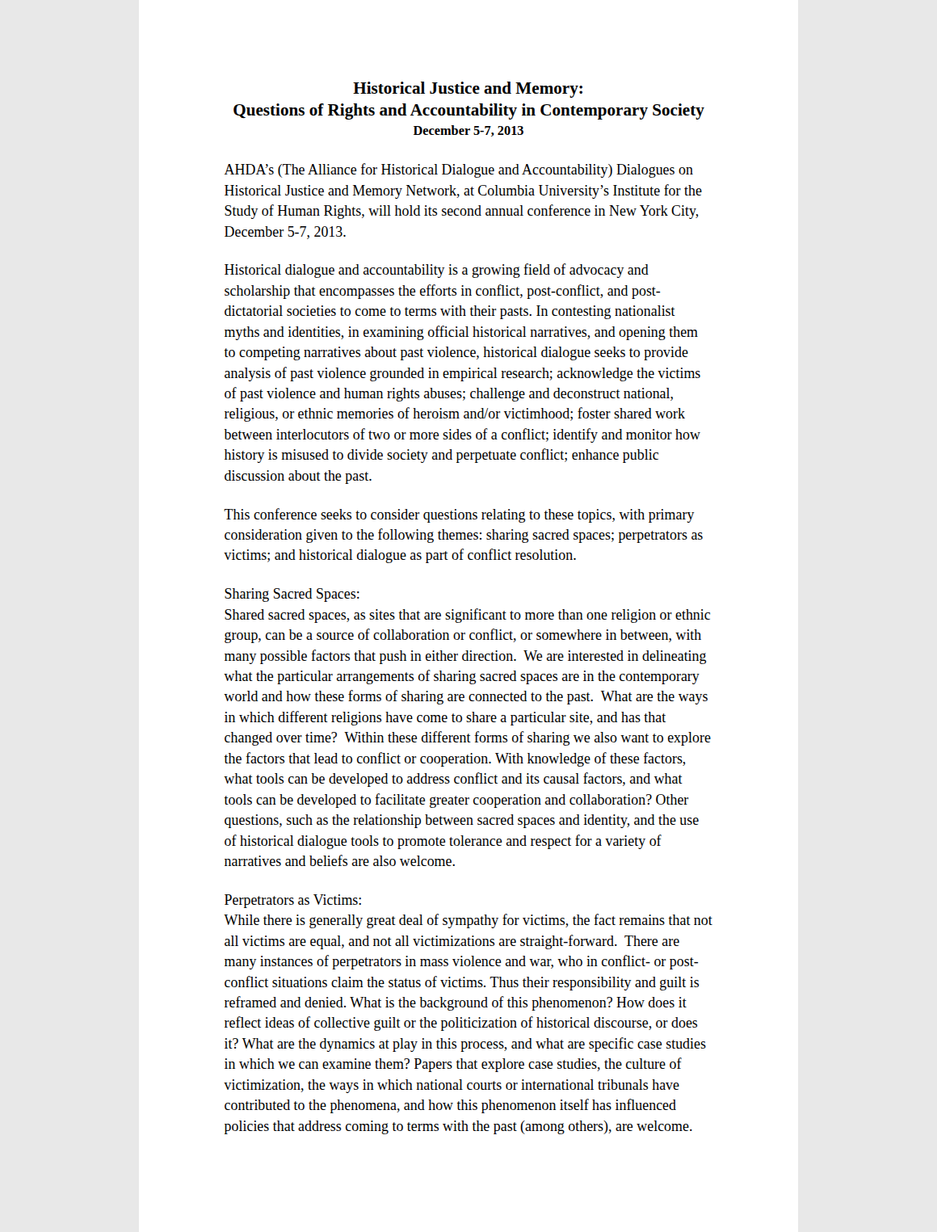Historical Justice and Memory:
Questions of Rights and Accountability in Contemporary Society
December 5-7, 2013
AHDA’s (The Alliance for Historical Dialogue and Accountability) Dialogues on Historical Justice and Memory Network, at Columbia University’s Institute for the Study of Human Rights, will hold its second annual conference in New York City, December 5-7, 2013.
Historical dialogue and accountability is a growing field of advocacy and scholarship that encompasses the efforts in conflict, post-conflict, and post-dictatorial societies to come to terms with their pasts. In contesting nationalist myths and identities, in examining official historical narratives, and opening them to competing narratives about past violence, historical dialogue seeks to provide analysis of past violence grounded in empirical research; acknowledge the victims of past violence and human rights abuses; challenge and deconstruct national, religious, or ethnic memories of heroism and/or victimhood; foster shared work between interlocutors of two or more sides of a conflict; identify and monitor how history is misused to divide society and perpetuate conflict; enhance public discussion about the past.
This conference seeks to consider questions relating to these topics, with primary consideration given to the following themes: sharing sacred spaces; perpetrators as victims; and historical dialogue as part of conflict resolution.
Sharing Sacred Spaces:
Shared sacred spaces, as sites that are significant to more than one religion or ethnic group, can be a source of collaboration or conflict, or somewhere in between, with many possible factors that push in either direction. We are interested in delineating what the particular arrangements of sharing sacred spaces are in the contemporary world and how these forms of sharing are connected to the past. What are the ways in which different religions have come to share a particular site, and has that changed over time? Within these different forms of sharing we also want to explore the factors that lead to conflict or cooperation. With knowledge of these factors, what tools can be developed to address conflict and its causal factors, and what tools can be developed to facilitate greater cooperation and collaboration? Other questions, such as the relationship between sacred spaces and identity, and the use of historical dialogue tools to promote tolerance and respect for a variety of narratives and beliefs are also welcome.
Perpetrators as Victims:
While there is generally great deal of sympathy for victims, the fact remains that not all victims are equal, and not all victimizations are straight-forward. There are many instances of perpetrators in mass violence and war, who in conflict- or post-conflict situations claim the status of victims. Thus their responsibility and guilt is reframed and denied. What is the background of this phenomenon? How does it reflect ideas of collective guilt or the politicization of historical discourse, or does it? What are the dynamics at play in this process, and what are specific case studies in which we can examine them? Papers that explore case studies, the culture of victimization, the ways in which national courts or international tribunals have contributed to the phenomena, and how this phenomenon itself has influenced policies that address coming to terms with the past (among others), are welcome.